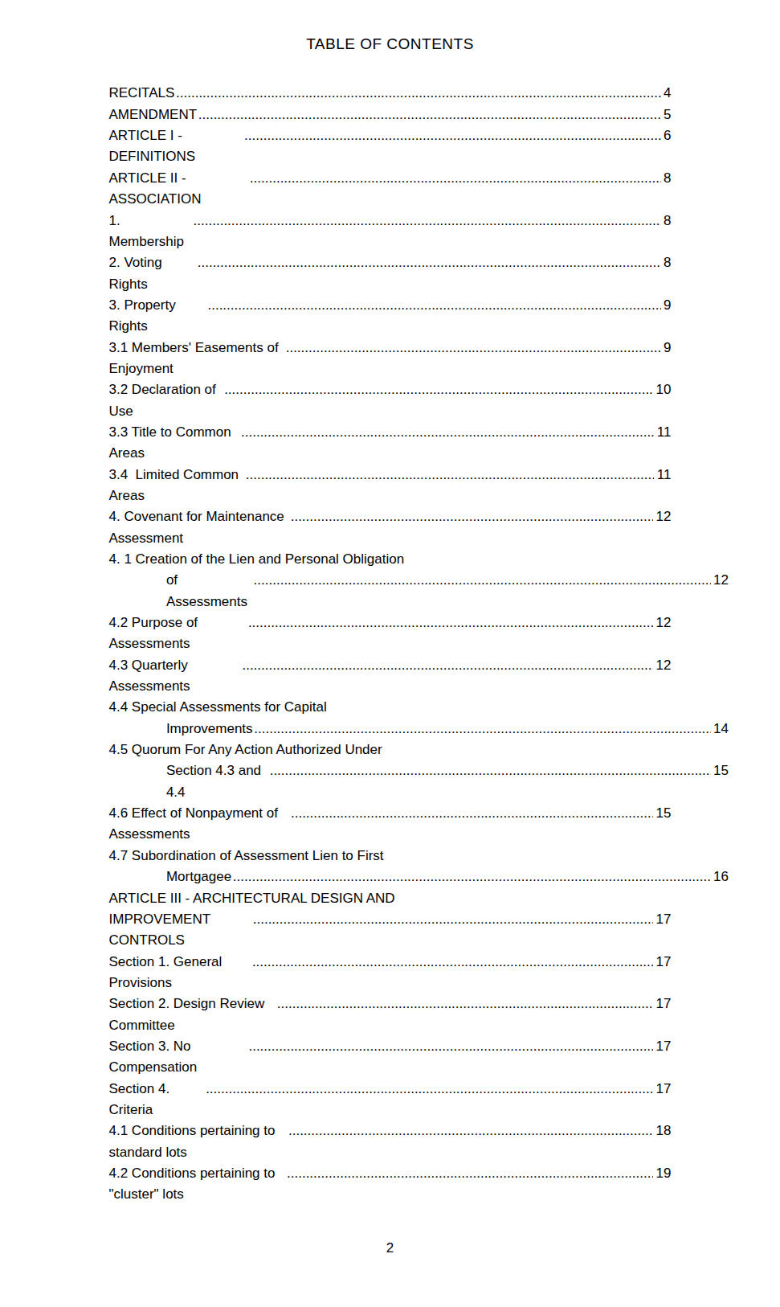TABLE OF CONTENTS
RECITALS 4
AMENDMENT 5
ARTICLE I - DEFINITIONS 6
ARTICLE II - ASSOCIATION 8
1. Membership 8
2. Voting Rights 8
3. Property Rights 9
3.1 Members' Easements of Enjoyment 9
3.2 Declaration of Use 10
3.3 Title to Common Areas 11
3.4 Limited Common Areas 11
4. Covenant for Maintenance Assessment 12
4. 1 Creation of the Lien and Personal Obligation
of Assessments 12
4.2 Purpose of Assessments 12
4.3 Quarterly Assessments 12
4.4 Special Assessments for Capital
Improvements 14
4.5 Quorum For Any Action Authorized Under
Section 4.3 and 4.4 15
4.6 Effect of Nonpayment of Assessments 15
4.7 Subordination of Assessment Lien to First
Mortgagee 16
ARTICLE III - ARCHITECTURAL DESIGN AND
IMPROVEMENT CONTROLS 17
Section 1. General Provisions 17
Section 2. Design Review Committee 17
Section 3. No Compensation 17
Section 4. Criteria 17
4.1 Conditions pertaining to standard lots 18
4.2 Conditions pertaining to "cluster" lots 19
2